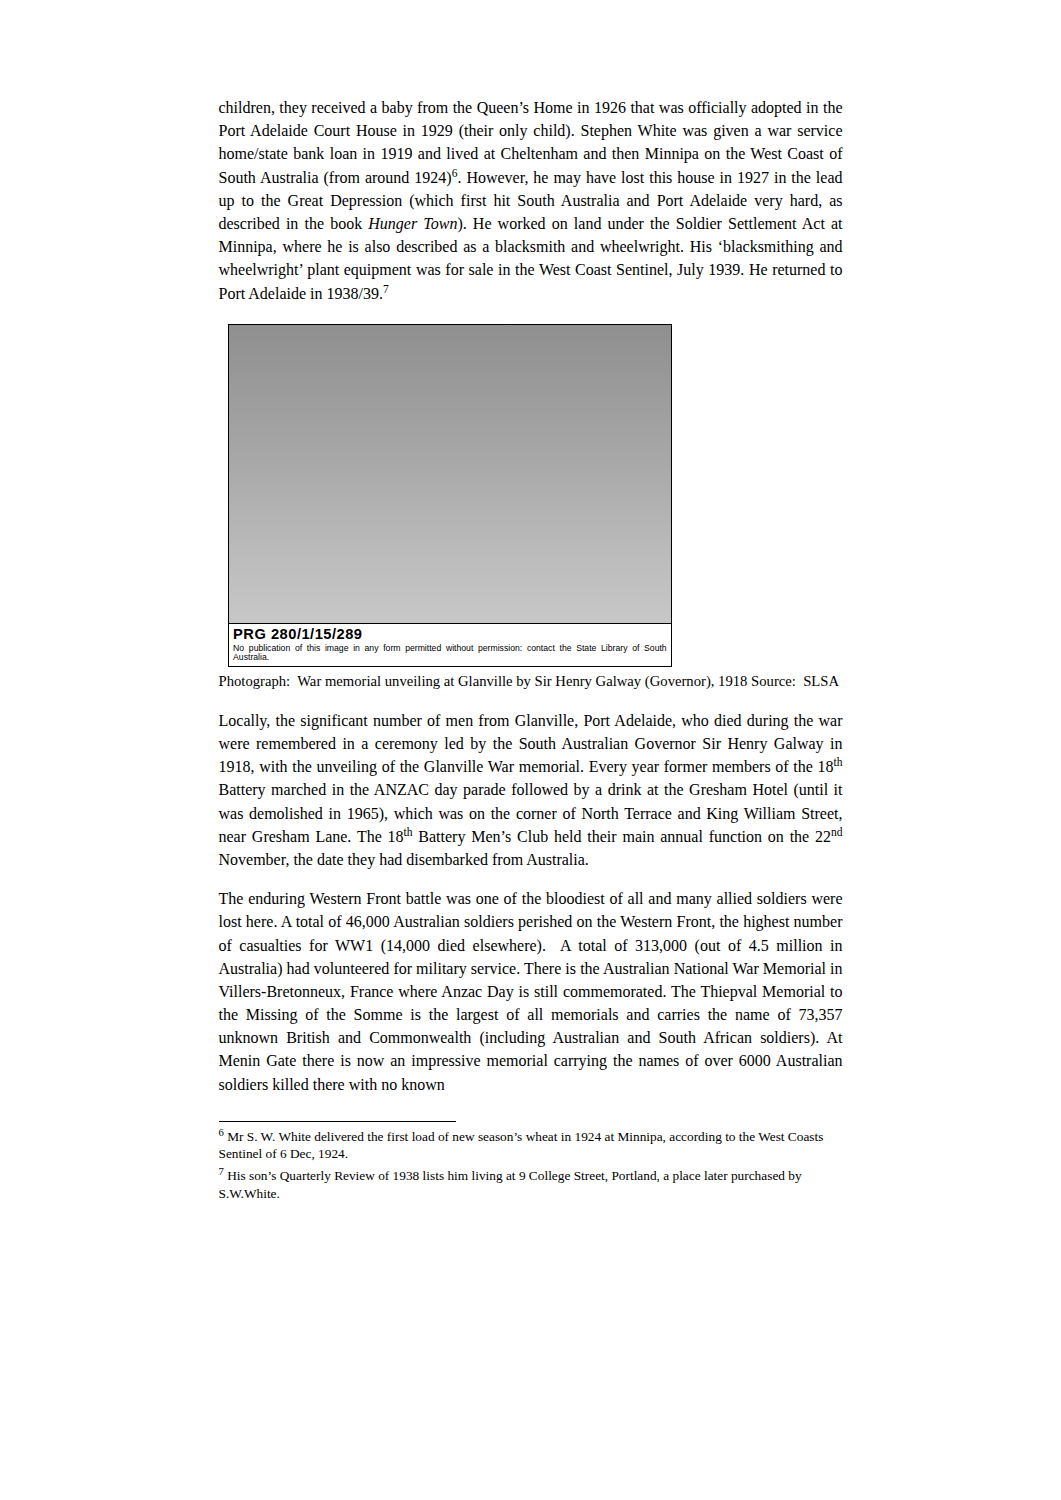children, they received a baby from the Queen’s Home in 1926 that was officially adopted in the Port Adelaide Court House in 1929 (their only child). Stephen White was given a war service home/state bank loan in 1919 and lived at Cheltenham and then Minnipa on the West Coast of South Australia (from around 1924)6. However, he may have lost this house in 1927 in the lead up to the Great Depression (which first hit South Australia and Port Adelaide very hard, as described in the book Hunger Town). He worked on land under the Soldier Settlement Act at Minnipa, where he is also described as a blacksmith and wheelwright. His ‘blacksmithing and wheelwright’ plant equipment was for sale in the West Coast Sentinel, July 1939. He returned to Port Adelaide in 1938/39.7
PRG 280/1/15/289
No publication of this image in any form permitted without permission: contact the State Library of South Australia.
Photograph: War memorial unveiling at Glanville by Sir Henry Galway (Governor), 1918 Source: SLSA
Locally, the significant number of men from Glanville, Port Adelaide, who died during the war were remembered in a ceremony led by the South Australian Governor Sir Henry Galway in 1918, with the unveiling of the Glanville War memorial. Every year former members of the 18th Battery marched in the ANZAC day parade followed by a drink at the Gresham Hotel (until it was demolished in 1965), which was on the corner of North Terrace and King William Street, near Gresham Lane. The 18th Battery Men’s Club held their main annual function on the 22nd November, the date they had disembarked from Australia.
The enduring Western Front battle was one of the bloodiest of all and many allied soldiers were lost here. A total of 46,000 Australian soldiers perished on the Western Front, the highest number of casualties for WW1 (14,000 died elsewhere). A total of 313,000 (out of 4.5 million in Australia) had volunteered for military service. There is the Australian National War Memorial in Villers-Bretonneux, France where Anzac Day is still commemorated. The Thiepval Memorial to the Missing of the Somme is the largest of all memorials and carries the name of 73,357 unknown British and Commonwealth (including Australian and South African soldiers). At Menin Gate there is now an impressive memorial carrying the names of over 6000 Australian soldiers killed there with no known
6 Mr S. W. White delivered the first load of new season’s wheat in 1924 at Minnipa, according to the West Coasts Sentinel of 6 Dec, 1924.
7 His son’s Quarterly Review of 1938 lists him living at 9 College Street, Portland, a place later purchased by S.W.White.